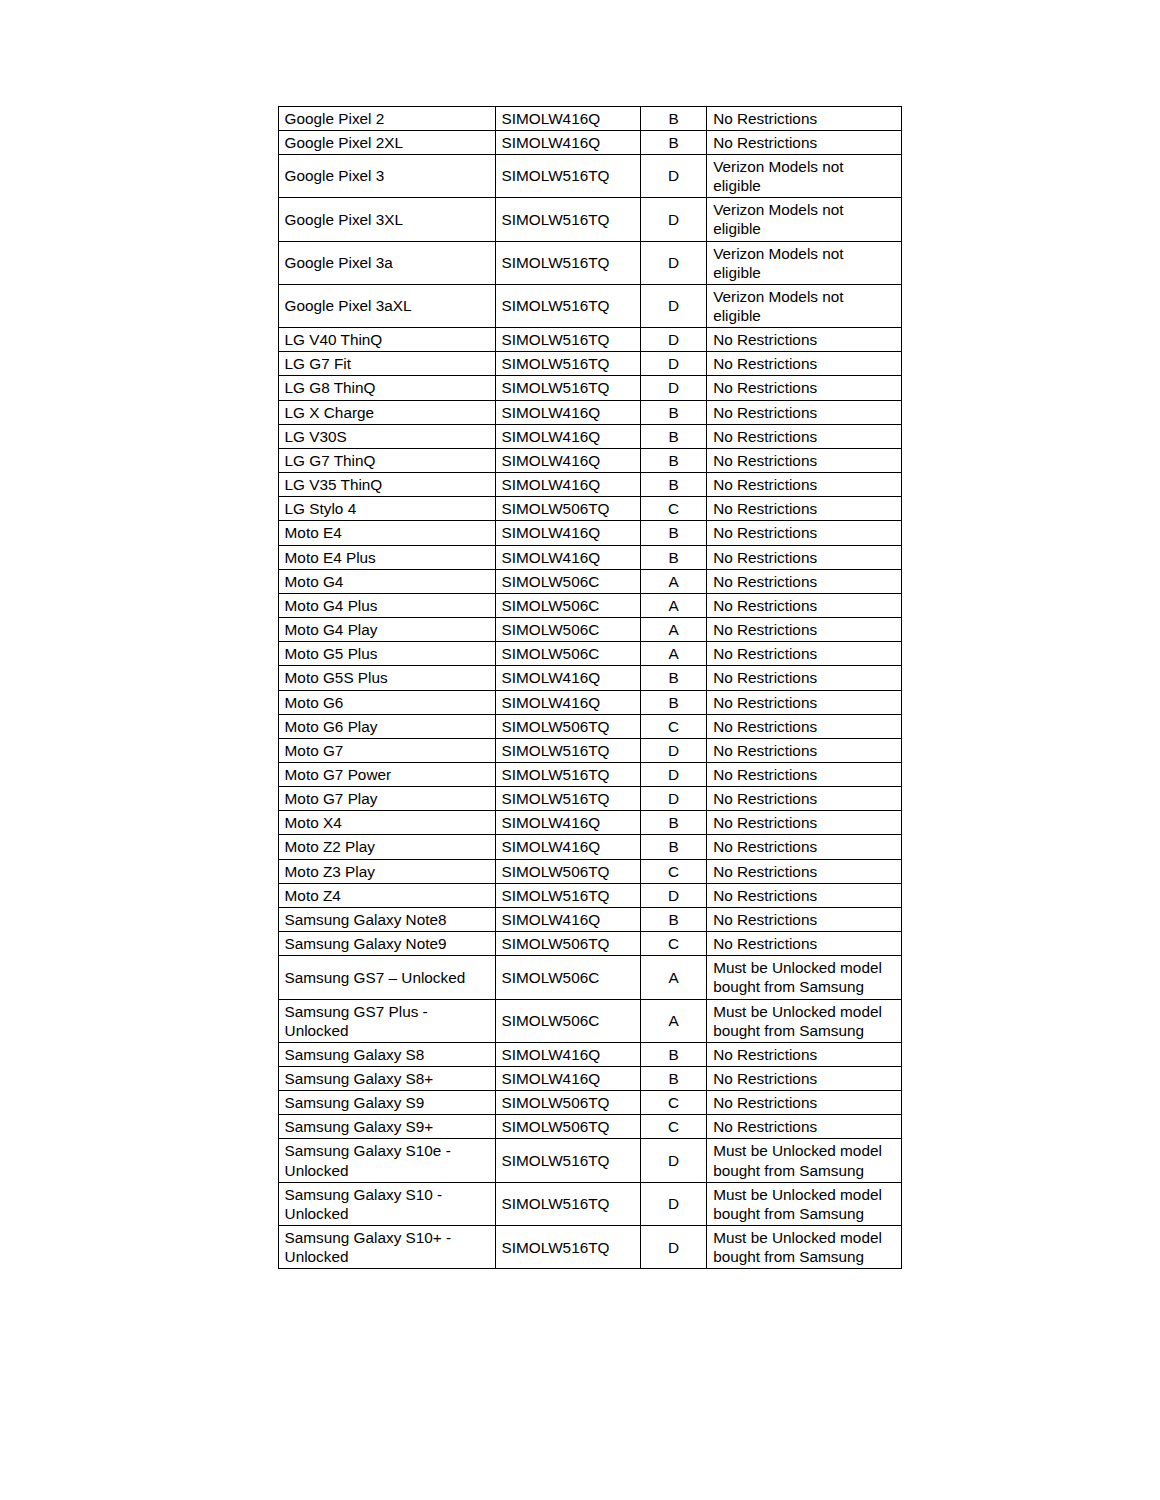| Google Pixel 2 | SIMOLW416Q | B | No Restrictions |
| Google Pixel 2XL | SIMOLW416Q | B | No Restrictions |
| Google Pixel 3 | SIMOLW516TQ | D | Verizon Models not eligible |
| Google Pixel 3XL | SIMOLW516TQ | D | Verizon Models not eligible |
| Google Pixel 3a | SIMOLW516TQ | D | Verizon Models not eligible |
| Google Pixel 3aXL | SIMOLW516TQ | D | Verizon Models not eligible |
| LG V40 ThinQ | SIMOLW516TQ | D | No Restrictions |
| LG G7 Fit | SIMOLW516TQ | D | No Restrictions |
| LG G8 ThinQ | SIMOLW516TQ | D | No Restrictions |
| LG X Charge | SIMOLW416Q | B | No Restrictions |
| LG V30S | SIMOLW416Q | B | No Restrictions |
| LG G7 ThinQ | SIMOLW416Q | B | No Restrictions |
| LG V35 ThinQ | SIMOLW416Q | B | No Restrictions |
| LG Stylo 4 | SIMOLW506TQ | C | No Restrictions |
| Moto E4 | SIMOLW416Q | B | No Restrictions |
| Moto E4 Plus | SIMOLW416Q | B | No Restrictions |
| Moto G4 | SIMOLW506C | A | No Restrictions |
| Moto G4 Plus | SIMOLW506C | A | No Restrictions |
| Moto G4 Play | SIMOLW506C | A | No Restrictions |
| Moto G5 Plus | SIMOLW506C | A | No Restrictions |
| Moto G5S Plus | SIMOLW416Q | B | No Restrictions |
| Moto G6 | SIMOLW416Q | B | No Restrictions |
| Moto G6 Play | SIMOLW506TQ | C | No Restrictions |
| Moto G7 | SIMOLW516TQ | D | No Restrictions |
| Moto G7 Power | SIMOLW516TQ | D | No Restrictions |
| Moto G7 Play | SIMOLW516TQ | D | No Restrictions |
| Moto X4 | SIMOLW416Q | B | No Restrictions |
| Moto Z2 Play | SIMOLW416Q | B | No Restrictions |
| Moto Z3 Play | SIMOLW506TQ | C | No Restrictions |
| Moto Z4 | SIMOLW516TQ | D | No Restrictions |
| Samsung Galaxy Note8 | SIMOLW416Q | B | No Restrictions |
| Samsung Galaxy Note9 | SIMOLW506TQ | C | No Restrictions |
| Samsung GS7 – Unlocked | SIMOLW506C | A | Must be Unlocked model bought from Samsung |
| Samsung GS7 Plus - Unlocked | SIMOLW506C | A | Must be Unlocked model bought from Samsung |
| Samsung Galaxy S8 | SIMOLW416Q | B | No Restrictions |
| Samsung Galaxy S8+ | SIMOLW416Q | B | No Restrictions |
| Samsung Galaxy S9 | SIMOLW506TQ | C | No Restrictions |
| Samsung Galaxy S9+ | SIMOLW506TQ | C | No Restrictions |
| Samsung Galaxy S10e - Unlocked | SIMOLW516TQ | D | Must be Unlocked model bought from Samsung |
| Samsung Galaxy S10 - Unlocked | SIMOLW516TQ | D | Must be Unlocked model bought from Samsung |
| Samsung Galaxy S10+ - Unlocked | SIMOLW516TQ | D | Must be Unlocked model bought from Samsung |